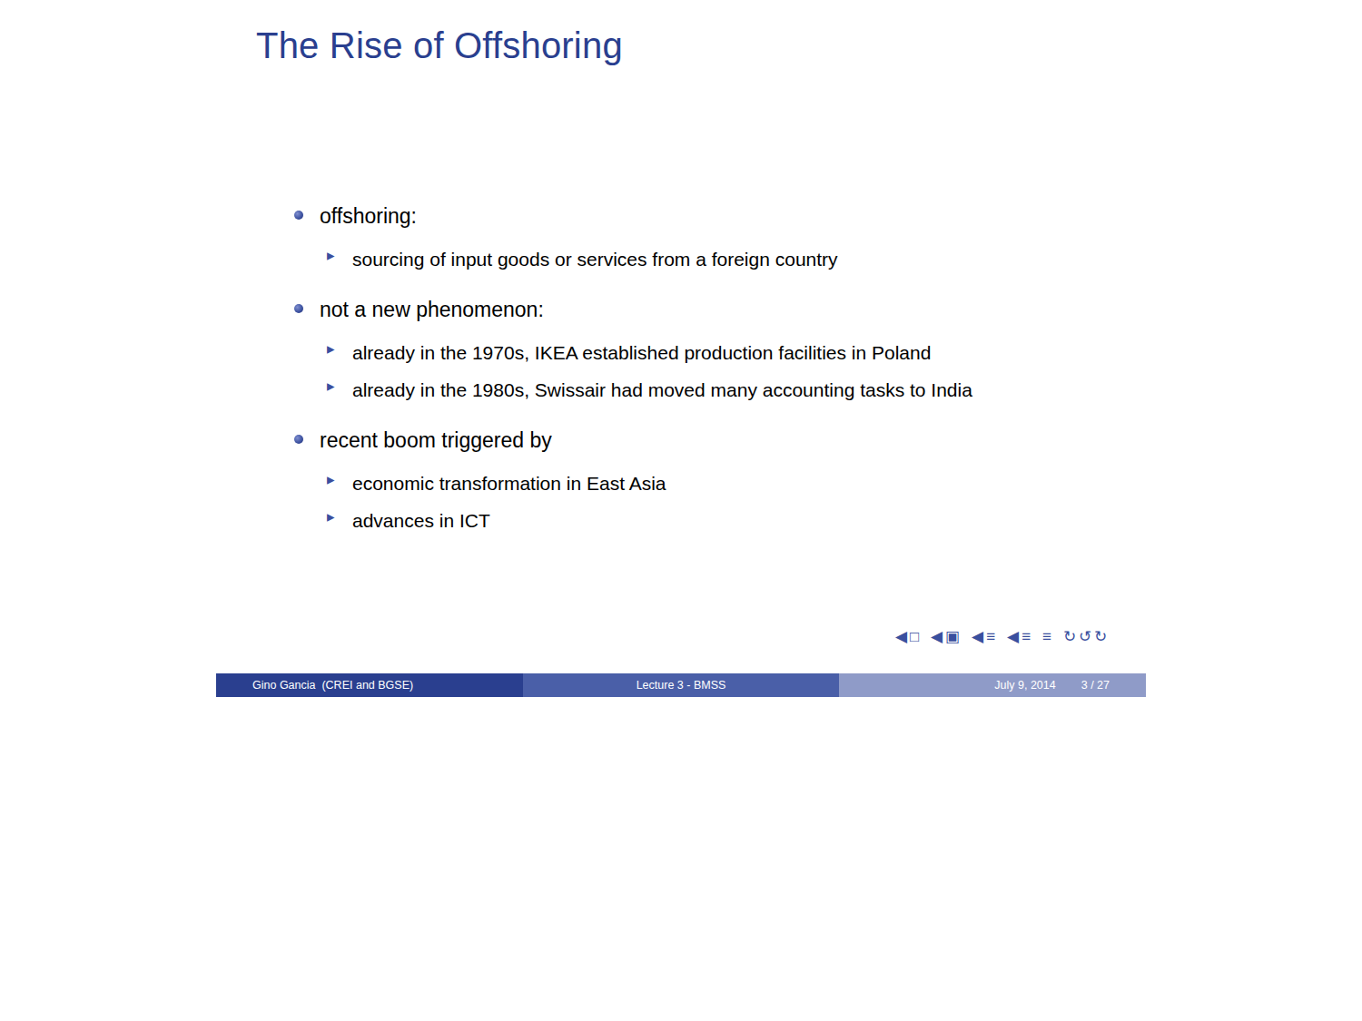The Rise of Offshoring
offshoring:
sourcing of input goods or services from a foreign country
not a new phenomenon:
already in the 1970s, IKEA established production facilities in Poland
already in the 1980s, Swissair had moved many accounting tasks to India
recent boom triggered by
economic transformation in East Asia
advances in ICT
◀□ ◀▣ ◀≡ ◀≡ ≡ ↻↺↻
Gino Gancia (CREI and BGSE)
Lecture 3 - BMSS
July 9, 20143 / 27